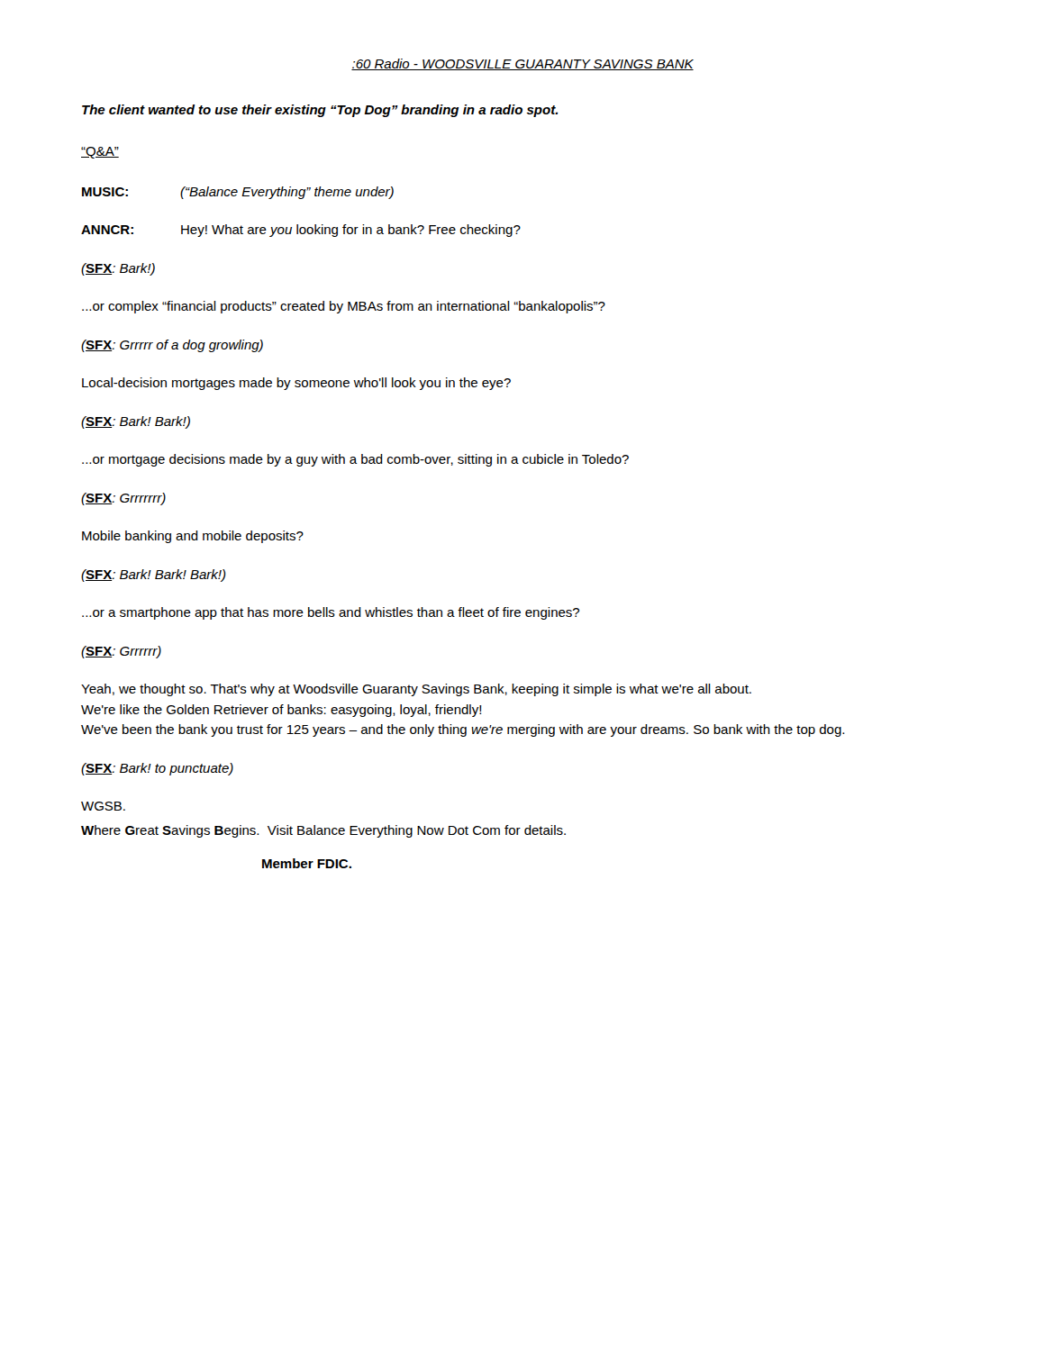:60 Radio - WOODSVILLE GUARANTY SAVINGS BANK
The client wanted to use their existing “Top Dog” branding in a radio spot.
“Q&A”
MUSIC:(“Balance Everything” theme under)
ANNCR: Hey! What are you looking for in a bank? Free checking?
(SFX: Bark!)
...or complex “financial products” created by MBAs from an international “bankalopolis”?
(SFX: Grrrrr of a dog growling)
Local-decision mortgages made by someone who'll look you in the eye?
(SFX: Bark! Bark!)
...or mortgage decisions made by a guy with a bad comb-over, sitting in a cubicle in Toledo?
(SFX: Grrrrrrr)
Mobile banking and mobile deposits?
(SFX: Bark! Bark! Bark!)
...or a smartphone app that has more bells and whistles than a fleet of fire engines?
(SFX: Grrrrrr)
Yeah, we thought so. That's why at Woodsville Guaranty Savings Bank, keeping it simple is what we're all about.
We're like the Golden Retriever of banks: easygoing, loyal, friendly!
We've been the bank you trust for 125 years – and the only thing we're merging with are your dreams. So bank with the top dog.
(SFX: Bark! to punctuate)
WGSB.
Where Great Savings Begins. Visit Balance Everything Now Dot Com for details.
Member FDIC.